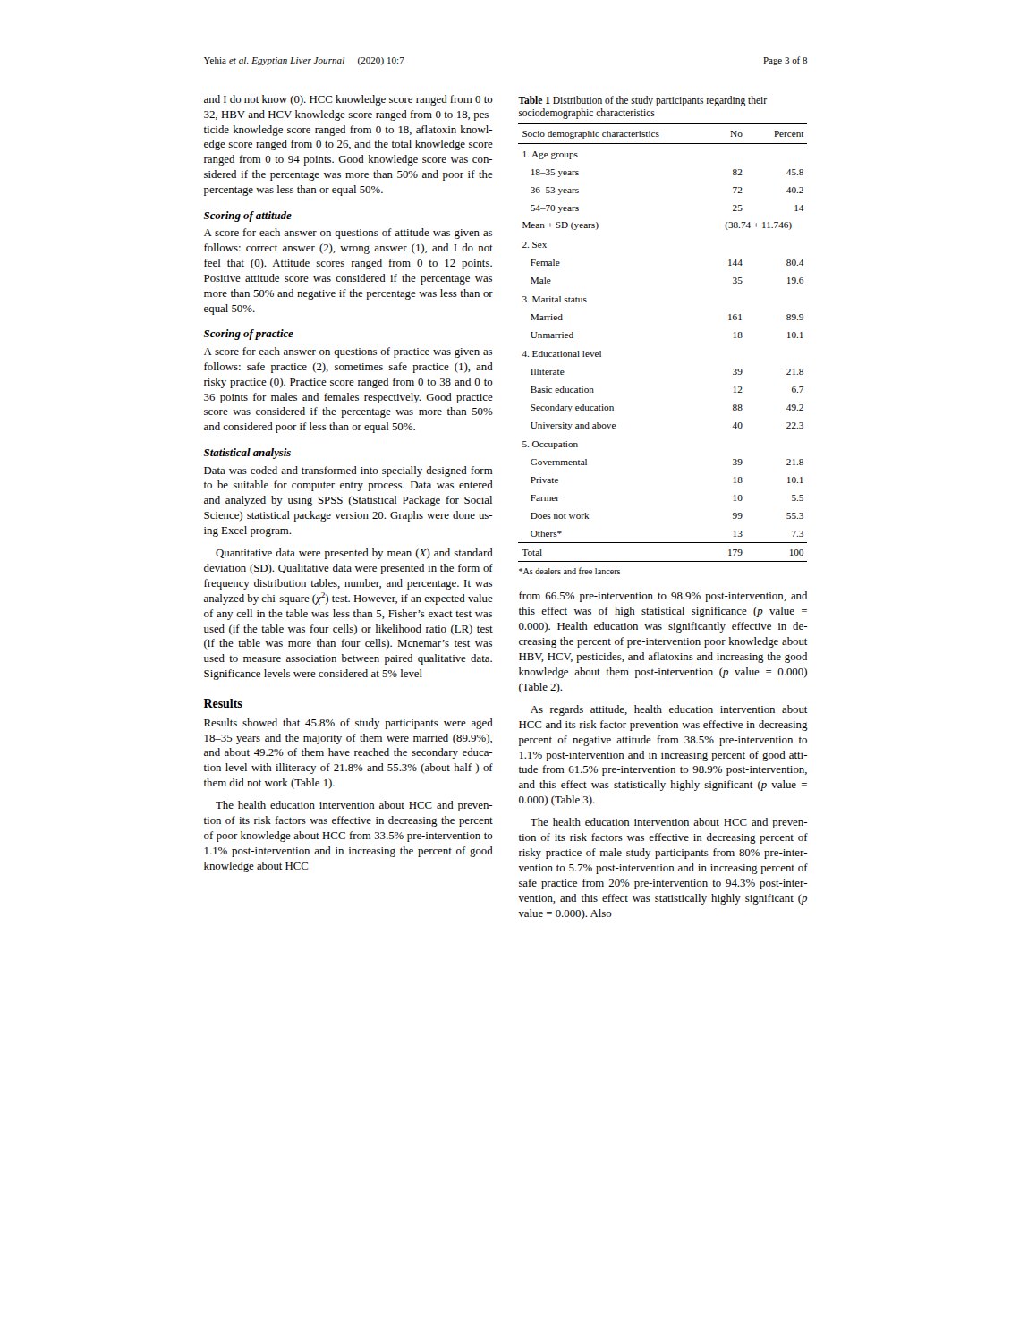Yehia et al. Egyptian Liver Journal (2020) 10:7
Page 3 of 8
and I do not know (0). HCC knowledge score ranged from 0 to 32, HBV and HCV knowledge score ranged from 0 to 18, pesticide knowledge score ranged from 0 to 18, aflatoxin knowledge score ranged from 0 to 26, and the total knowledge score ranged from 0 to 94 points. Good knowledge score was considered if the percentage was more than 50% and poor if the percentage was less than or equal 50%.
Scoring of attitude
A score for each answer on questions of attitude was given as follows: correct answer (2), wrong answer (1), and I do not feel that (0). Attitude scores ranged from 0 to 12 points. Positive attitude score was considered if the percentage was more than 50% and negative if the percentage was less than or equal 50%.
Scoring of practice
A score for each answer on questions of practice was given as follows: safe practice (2), sometimes safe practice (1), and risky practice (0). Practice score ranged from 0 to 38 and 0 to 36 points for males and females respectively. Good practice score was considered if the percentage was more than 50% and considered poor if less than or equal 50%.
Statistical analysis
Data was coded and transformed into specially designed form to be suitable for computer entry process. Data was entered and analyzed by using SPSS (Statistical Package for Social Science) statistical package version 20. Graphs were done using Excel program.
Quantitative data were presented by mean (X) and standard deviation (SD). Qualitative data were presented in the form of frequency distribution tables, number, and percentage. It was analyzed by chi-square (χ2) test. However, if an expected value of any cell in the table was less than 5, Fisher’s exact test was used (if the table was four cells) or likelihood ratio (LR) test (if the table was more than four cells). Mcnemar’s test was used to measure association between paired qualitative data. Significance levels were considered at 5% level
Results
Results showed that 45.8% of study participants were aged 18–35 years and the majority of them were married (89.9%), and about 49.2% of them have reached the secondary education level with illiteracy of 21.8% and 55.3% (about half ) of them did not work (Table 1).
The health education intervention about HCC and prevention of its risk factors was effective in decreasing the percent of poor knowledge about HCC from 33.5% pre-intervention to 1.1% post-intervention and in increasing the percent of good knowledge about HCC
Table 1 Distribution of the study participants regarding their sociodemographic characteristics
| Socio demographic characteristics | No | Percent |
| --- | --- | --- |
| 1. Age groups | | |
| 18–35 years | 82 | 45.8 |
| 36–53 years | 72 | 40.2 |
| 54–70 years | 25 | 14 |
| Mean + SD (years) | (38.74 + 11.746) |
| 2. Sex | | |
| Female | 144 | 80.4 |
| Male | 35 | 19.6 |
| 3. Marital status | | |
| Married | 161 | 89.9 |
| Unmarried | 18 | 10.1 |
| 4. Educational level | | |
| Illiterate | 39 | 21.8 |
| Basic education | 12 | 6.7 |
| Secondary education | 88 | 49.2 |
| University and above | 40 | 22.3 |
| 5. Occupation | | |
| Governmental | 39 | 21.8 |
| Private | 18 | 10.1 |
| Farmer | 10 | 5.5 |
| Does not work | 99 | 55.3 |
| Others* | 13 | 7.3 |
| Total | 179 | 100 |
*As dealers and free lancers
from 66.5% pre-intervention to 98.9% post-intervention, and this effect was of high statistical significance (p value = 0.000). Health education was significantly effective in decreasing the percent of pre-intervention poor knowledge about HBV, HCV, pesticides, and aflatoxins and increasing the good knowledge about them post-intervention (p value = 0.000) (Table 2).
As regards attitude, health education intervention about HCC and its risk factor prevention was effective in decreasing percent of negative attitude from 38.5% pre-intervention to 1.1% post-intervention and in increasing percent of good attitude from 61.5% pre-intervention to 98.9% post-intervention, and this effect was statistically highly significant (p value = 0.000) (Table 3).
The health education intervention about HCC and prevention of its risk factors was effective in decreasing percent of risky practice of male study participants from 80% pre-intervention to 5.7% post-intervention and in increasing percent of safe practice from 20% pre-intervention to 94.3% post-intervention, and this effect was statistically highly significant (p value = 0.000). Also